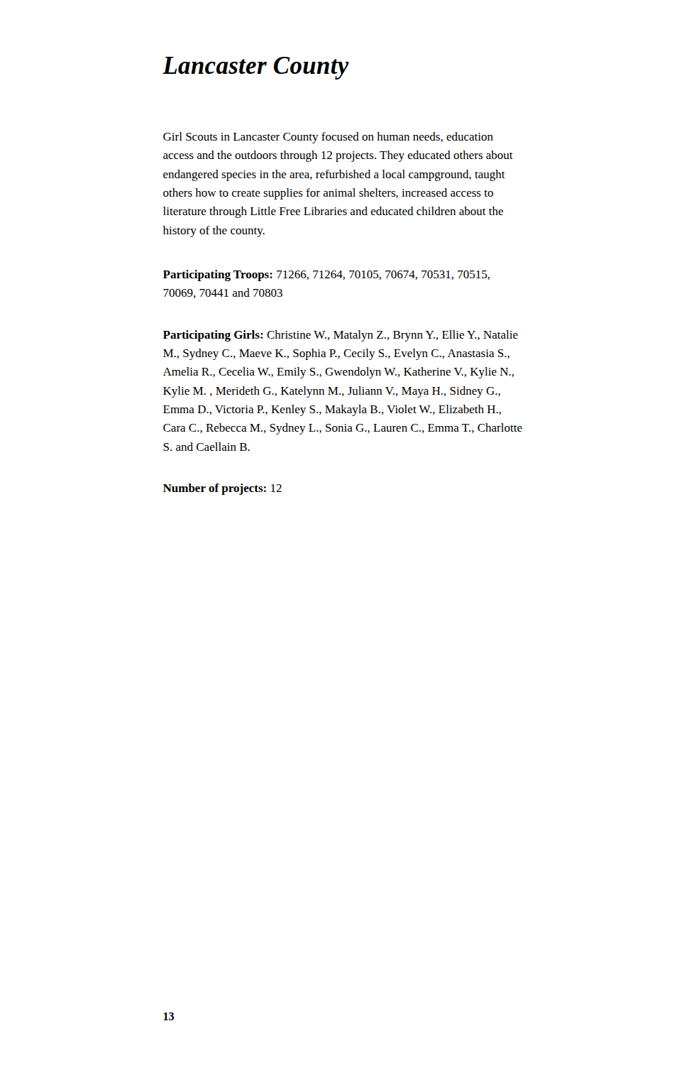Lancaster County
Girl Scouts in Lancaster County focused on human needs, education access and the outdoors through 12 projects. They educated others about endangered species in the area, refurbished a local campground, taught others how to create supplies for animal shelters, increased access to literature through Little Free Libraries and educated children about the history of the county.
Participating Troops: 71266, 71264, 70105, 70674, 70531, 70515, 70069, 70441 and 70803
Participating Girls: Christine W., Matalyn Z., Brynn Y., Ellie Y., Natalie M., Sydney C., Maeve K., Sophia P., Cecily S., Evelyn C., Anastasia S., Amelia R., Cecelia W., Emily S., Gwendolyn W., Katherine V., Kylie N., Kylie M. , Merideth G., Katelynn M., Juliann V., Maya H., Sidney G., Emma D., Victoria P., Kenley S., Makayla B., Violet W., Elizabeth H., Cara C., Rebecca M., Sydney L., Sonia G., Lauren C., Emma T., Charlotte S. and Caellain B.
Number of projects: 12
13